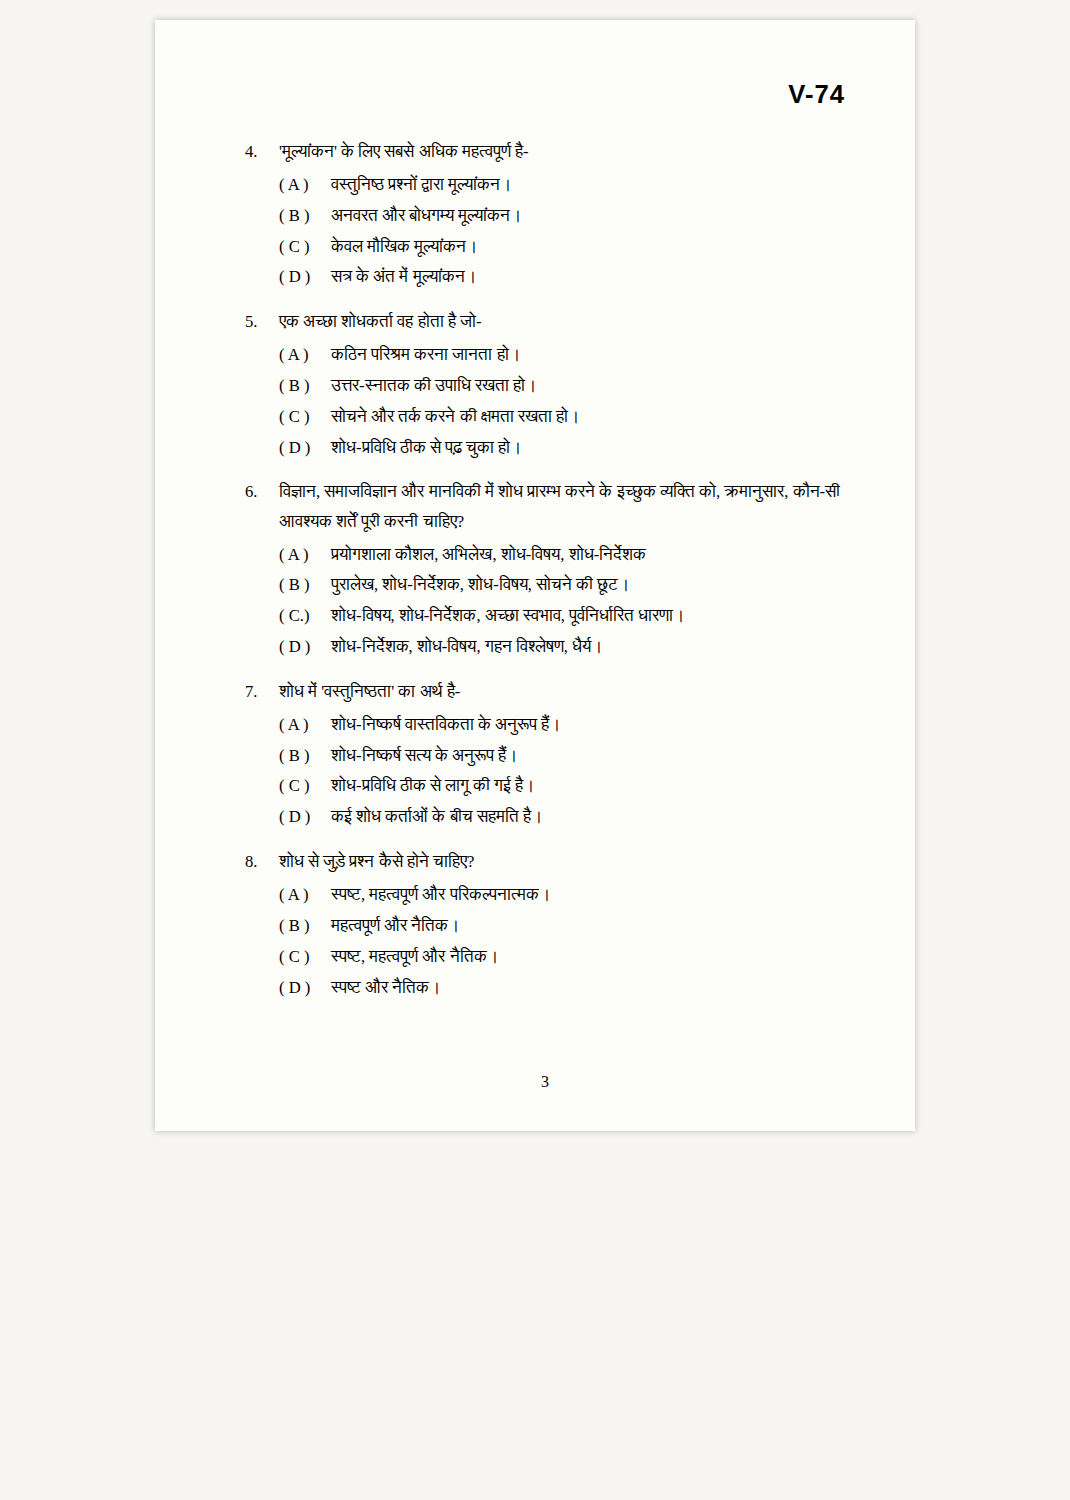V-74
4. 'मूल्यांकन' के लिए सबसे अधिक महत्वपूर्ण है-
( A ) वस्तुनिष्ठ प्रश्नों द्वारा मूल्यांकन।
( B ) अनवरत और बोधगम्य मूल्यांकन।
( C ) केवल मौखिक मूल्यांकन।
( D ) सत्र के अंत में मूल्यांकन।
5. एक अच्छा शोधकर्ता वह होता है जो-
( A ) कठिन परिश्रम करना जानता हो।
( B ) उत्तर-स्नातक की उपाधि रखता हो।
( C ) सोचने और तर्क करने की क्षमता रखता हो।
( D ) शोध-प्रविधि ठीक से पढ़ चुका हो।
6. विज्ञान, समाजविज्ञान और मानविकी में शोध प्रारम्भ करने के इच्छुक व्यक्ति को, क्रमानुसार, कौन-सी आवश्यक शर्तें पूरी करनी चाहिए?
( A ) प्रयोगशाला कौशल, अभिलेख, शोध-विषय, शोध-निर्देशक
( B ) पुरालेख, शोध-निर्देशक, शोध-विषय, सोचने की छूट।
( C.) शोध-विषय, शोध-निर्देशक, अच्छा स्वभाव, पूर्वनिर्धारित धारणा।
( D ) शोध-निर्देशक, शोध-विषय, गहन विश्लेषण, धैर्य।
7. शोध में 'वस्तुनिष्ठता' का अर्थ है-
( A ) शोध-निष्कर्ष वास्तविकता के अनुरूप हैं।
( B ) शोध-निष्कर्ष सत्य के अनुरूप हैं।
( C ) शोध-प्रविधि ठीक से लागू की गई है।
( D ) कई शोध कर्ताओं के बीच सहमति है।
8. शोध से जुड़े प्रश्न कैसे होने चाहिए?
( A ) स्पष्ट, महत्वपूर्ण और परिकल्पनात्मक।
( B ) महत्वपूर्ण और नैतिक।
( C ) स्पष्ट, महत्वपूर्ण और नैतिक।
( D ) स्पष्ट और नैतिक।
3